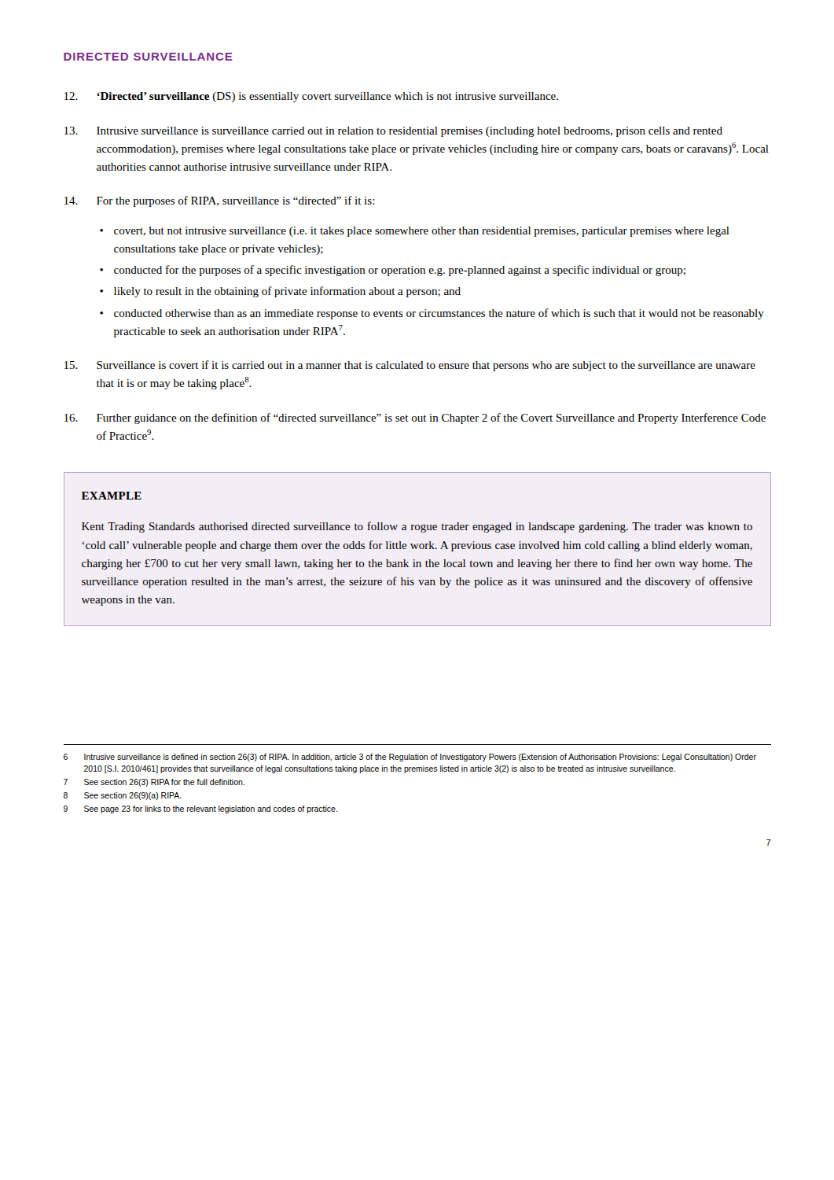Directed Surveillance
‘Directed’ surveillance (DS) is essentially covert surveillance which is not intrusive surveillance.
Intrusive surveillance is surveillance carried out in relation to residential premises (including hotel bedrooms, prison cells and rented accommodation), premises where legal consultations take place or private vehicles (including hire or company cars, boats or caravans)6. Local authorities cannot authorise intrusive surveillance under RIPA.
For the purposes of RIPA, surveillance is “directed” if it is:
covert, but not intrusive surveillance (i.e. it takes place somewhere other than residential premises, particular premises where legal consultations take place or private vehicles);
conducted for the purposes of a specific investigation or operation e.g. pre-planned against a specific individual or group;
likely to result in the obtaining of private information about a person; and
conducted otherwise than as an immediate response to events or circumstances the nature of which is such that it would not be reasonably practicable to seek an authorisation under RIPA7.
Surveillance is covert if it is carried out in a manner that is calculated to ensure that persons who are subject to the surveillance are unaware that it is or may be taking place8.
Further guidance on the definition of “directed surveillance” is set out in Chapter 2 of the Covert Surveillance and Property Interference Code of Practice9.
EXAMPLE
Kent Trading Standards authorised directed surveillance to follow a rogue trader engaged in landscape gardening. The trader was known to ‘cold call’ vulnerable people and charge them over the odds for little work. A previous case involved him cold calling a blind elderly woman, charging her £700 to cut her very small lawn, taking her to the bank in the local town and leaving her there to find her own way home. The surveillance operation resulted in the man’s arrest, the seizure of his van by the police as it was uninsured and the discovery of offensive weapons in the van.
Intrusive surveillance is defined in section 26(3) of RIPA. In addition, article 3 of the Regulation of Investigatory Powers (Extension of Authorisation Provisions: Legal Consultation) Order 2010 [S.I. 2010/461] provides that surveillance of legal consultations taking place in the premises listed in article 3(2) is also to be treated as intrusive surveillance.
See section 26(3) RIPA for the full definition.
See section 26(9)(a) RIPA.
See page 23 for links to the relevant legislation and codes of practice.
7